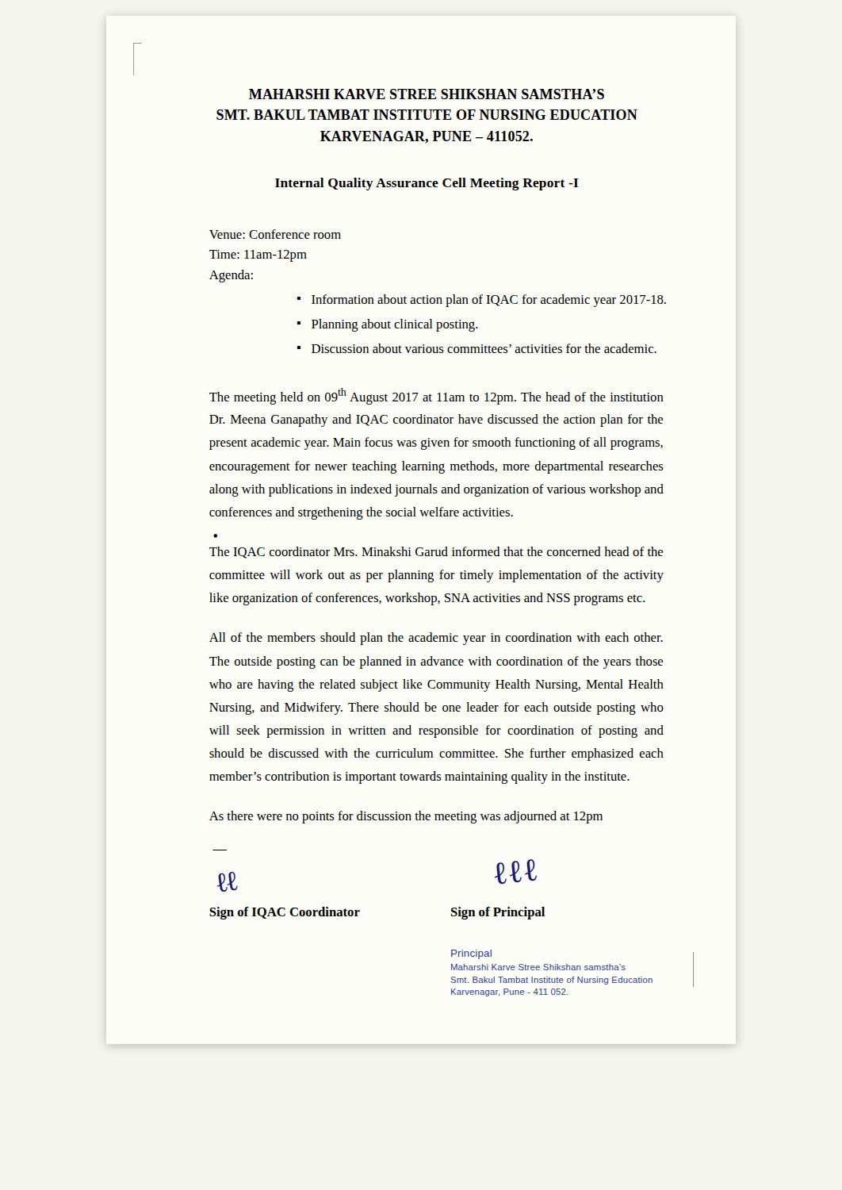MAHARSHI KARVE STREE SHIKSHAN SAMSTHA’S SMT. BAKUL TAMBAT INSTITUTE OF NURSING EDUCATION KARVENAGAR, PUNE – 411052.
Internal Quality Assurance Cell Meeting Report -I
Venue: Conference room
Time: 11am-12pm
Agenda:
Information about action plan of IQAC for academic year 2017-18.
Planning about clinical posting.
Discussion about various committees’ activities for the academic.
The meeting held on 09th August 2017 at 11am to 12pm. The head of the institution Dr. Meena Ganapathy and IQAC coordinator have discussed the action plan for the present academic year. Main focus was given for smooth functioning of all programs, encouragement for newer teaching learning methods, more departmental researches along with publications in indexed journals and organization of various workshop and conferences and strgethening the social welfare activities.
The IQAC coordinator Mrs. Minakshi Garud informed that the concerned head of the committee will work out as per planning for timely implementation of the activity like organization of conferences, workshop, SNA activities and NSS programs etc.
All of the members should plan the academic year in coordination with each other. The outside posting can be planned in advance with coordination of the years those who are having the related subject like Community Health Nursing, Mental Health Nursing, and Midwifery. There should be one leader for each outside posting who will seek permission in written and responsible for coordination of posting and should be discussed with the curriculum committee. She further emphasized each member’s contribution is important towards maintaining quality in the institute.
As there were no points for discussion the meeting was adjourned at 12pm
ℓℓ Sign of IQAC Coordinator
ℓℓℓ Sign of Principal
Principal Maharshi Karve Stree Shikshan samstha’s Smt. Bakul Tambat Institute of Nursing Education Karvenagar, Pune - 411 052.